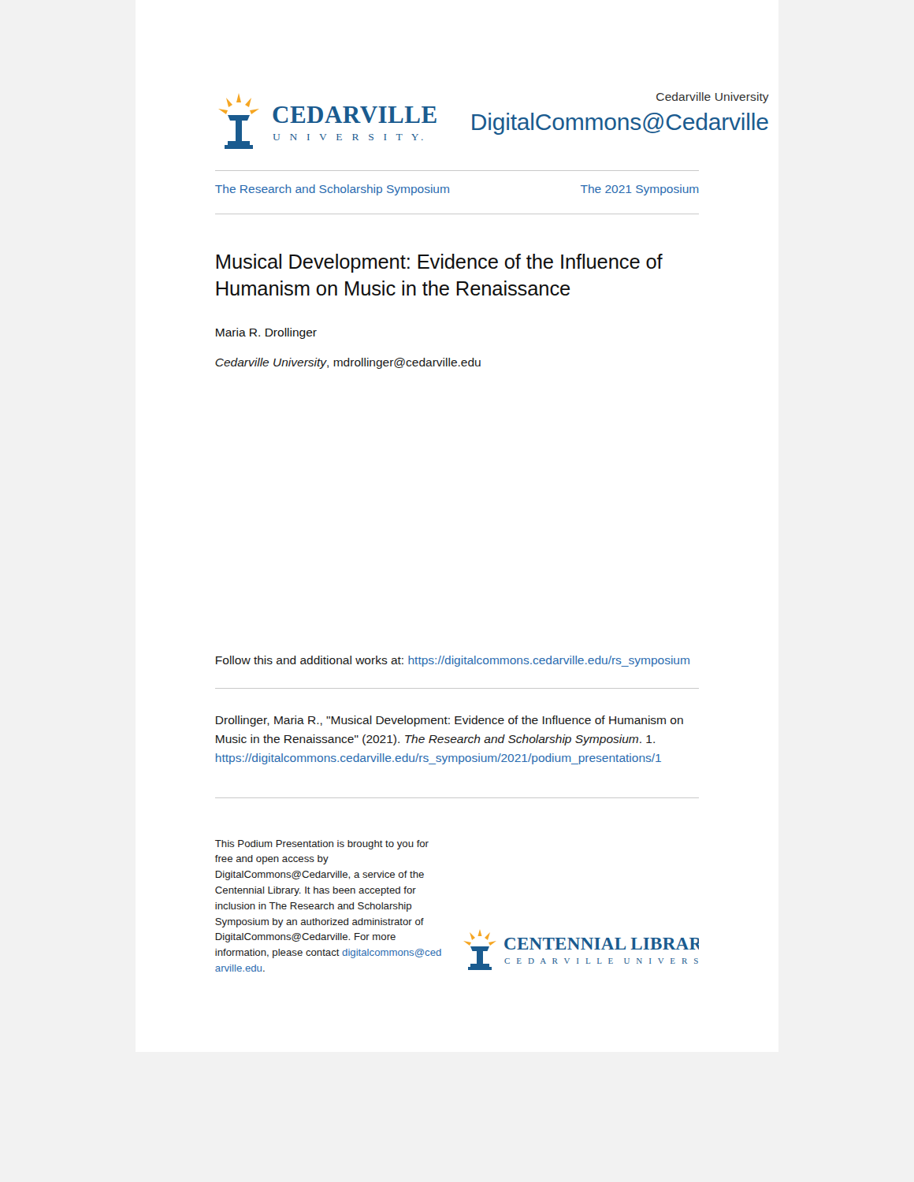CEDARVILLE U N I V E R S I T Y.
Cedarville University
DigitalCommons@Cedarville
The Research and Scholarship Symposium The 2021 Symposium
Musical Development: Evidence of the Influence of Humanism on Music in the Renaissance
Maria R. Drollinger
Cedarville University, mdrollinger@cedarville.edu
Follow this and additional works at: https://digitalcommons.cedarville.edu/rs_symposium
Drollinger, Maria R., "Musical Development: Evidence of the Influence of Humanism on Music in the Renaissance" (2021). The Research and Scholarship Symposium. 1.
https://digitalcommons.cedarville.edu/rs_symposium/2021/podium_presentations/1
This Podium Presentation is brought to you for free and open access by DigitalCommons@Cedarville, a service of the Centennial Library. It has been accepted for inclusion in The Research and Scholarship Symposium by an authorized administrator of DigitalCommons@Cedarville. For more information, please contact digitalcommons@cedarville.edu.
CENTENNIAL LIBRARY C E D A R V I L L E U N I V E R S I T Y